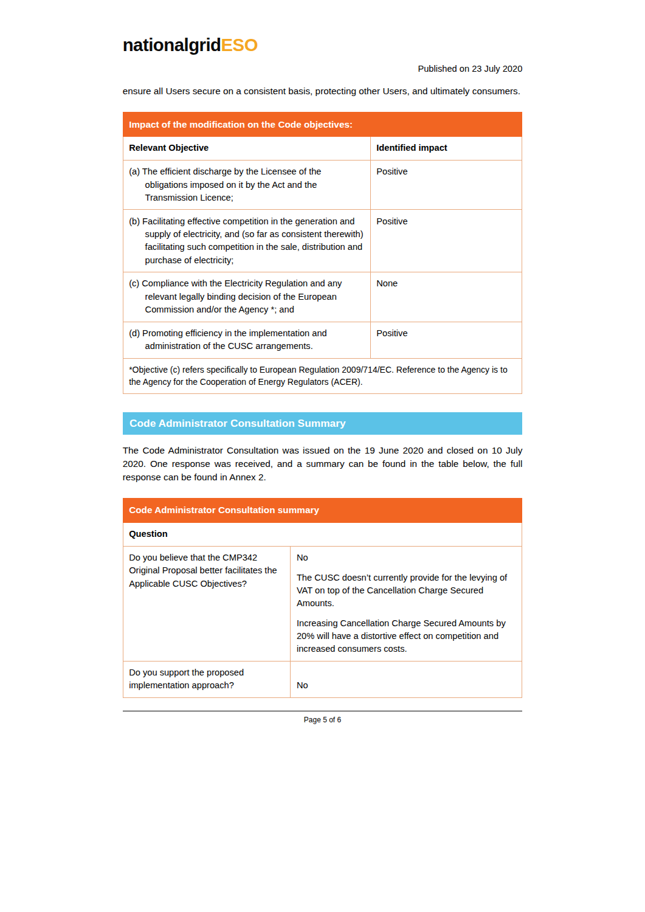national grid ESO
Published on 23 July 2020
ensure all Users secure on a consistent basis, protecting other Users, and ultimately consumers.
| Impact of the modification on the Code objectives: |
| --- |
| Relevant Objective | Identified impact |
| (a) The efficient discharge by the Licensee of the obligations imposed on it by the Act and the Transmission Licence; | Positive |
| (b) Facilitating effective competition in the generation and supply of electricity, and (so far as consistent therewith) facilitating such competition in the sale, distribution and purchase of electricity; | Positive |
| (c) Compliance with the Electricity Regulation and any relevant legally binding decision of the European Commission and/or the Agency *; and | None |
| (d) Promoting efficiency in the implementation and administration of the CUSC arrangements. | Positive |
| *Objective (c) refers specifically to European Regulation 2009/714/EC. Reference to the Agency is to the Agency for the Cooperation of Energy Regulators (ACER). |
Code Administrator Consultation Summary
The Code Administrator Consultation was issued on the 19 June 2020 and closed on 10 July 2020. One response was received, and a summary can be found in the table below, the full response can be found in Annex 2.
| Code Administrator Consultation summary |
| --- |
| Question |
| Do you believe that the CMP342 Original Proposal better facilitates the Applicable CUSC Objectives? | No The CUSC doesn’t currently provide for the levying of VAT on top of the Cancellation Charge Secured Amounts. Increasing Cancellation Charge Secured Amounts by 20% will have a distortive effect on competition and increased consumers costs. |
| Do you support the proposed implementation approach? | No |
Page 5 of 6